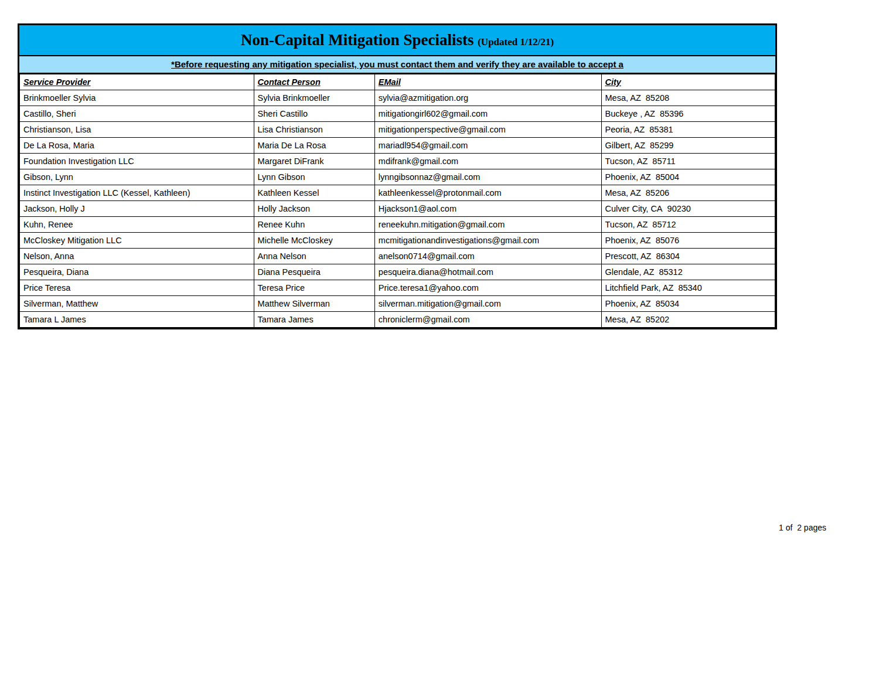Non-Capital Mitigation Specialists (Updated 1/12/21)
*Before requesting any mitigation specialist, you must contact them and verify they are available to accept a
| Service Provider | Contact Person | EMail | City |
| --- | --- | --- | --- |
| Brinkmoeller Sylvia | Sylvia Brinkmoeller | sylvia@azmitigation.org | Mesa, AZ 85208 |
| Castillo, Sheri | Sheri Castillo | mitigationgirl602@gmail.com | Buckeye , AZ 85396 |
| Christianson, Lisa | Lisa Christianson | mitigationperspective@gmail.com | Peoria, AZ 85381 |
| De La Rosa, Maria | Maria De La Rosa | mariadl954@gmail.com | Gilbert, AZ 85299 |
| Foundation Investigation LLC | Margaret DiFrank | mdifrank@gmail.com | Tucson, AZ 85711 |
| Gibson, Lynn | Lynn Gibson | lynngibsonnaz@gmail.com | Phoenix, AZ 85004 |
| Instinct Investigation LLC (Kessel, Kathleen) | Kathleen Kessel | kathleenkessel@protonmail.com | Mesa, AZ 85206 |
| Jackson, Holly J | Holly Jackson | Hjackson1@aol.com | Culver City, CA 90230 |
| Kuhn, Renee | Renee Kuhn | reneekuhn.mitigation@gmail.com | Tucson, AZ 85712 |
| McCloskey Mitigation LLC | Michelle McCloskey | mcmitigationandinvestigations@gmail.com | Phoenix, AZ 85076 |
| Nelson, Anna | Anna Nelson | anelson0714@gmail.com | Prescott, AZ 86304 |
| Pesqueira, Diana | Diana Pesqueira | pesqueira.diana@hotmail.com | Glendale, AZ 85312 |
| Price Teresa | Teresa Price | Price.teresa1@yahoo.com | Litchfield Park, AZ 85340 |
| Silverman, Matthew | Matthew Silverman | silverman.mitigation@gmail.com | Phoenix, AZ 85034 |
| Tamara L James | Tamara James | chroniclerm@gmail.com | Mesa, AZ 85202 |
1 of 2 pages